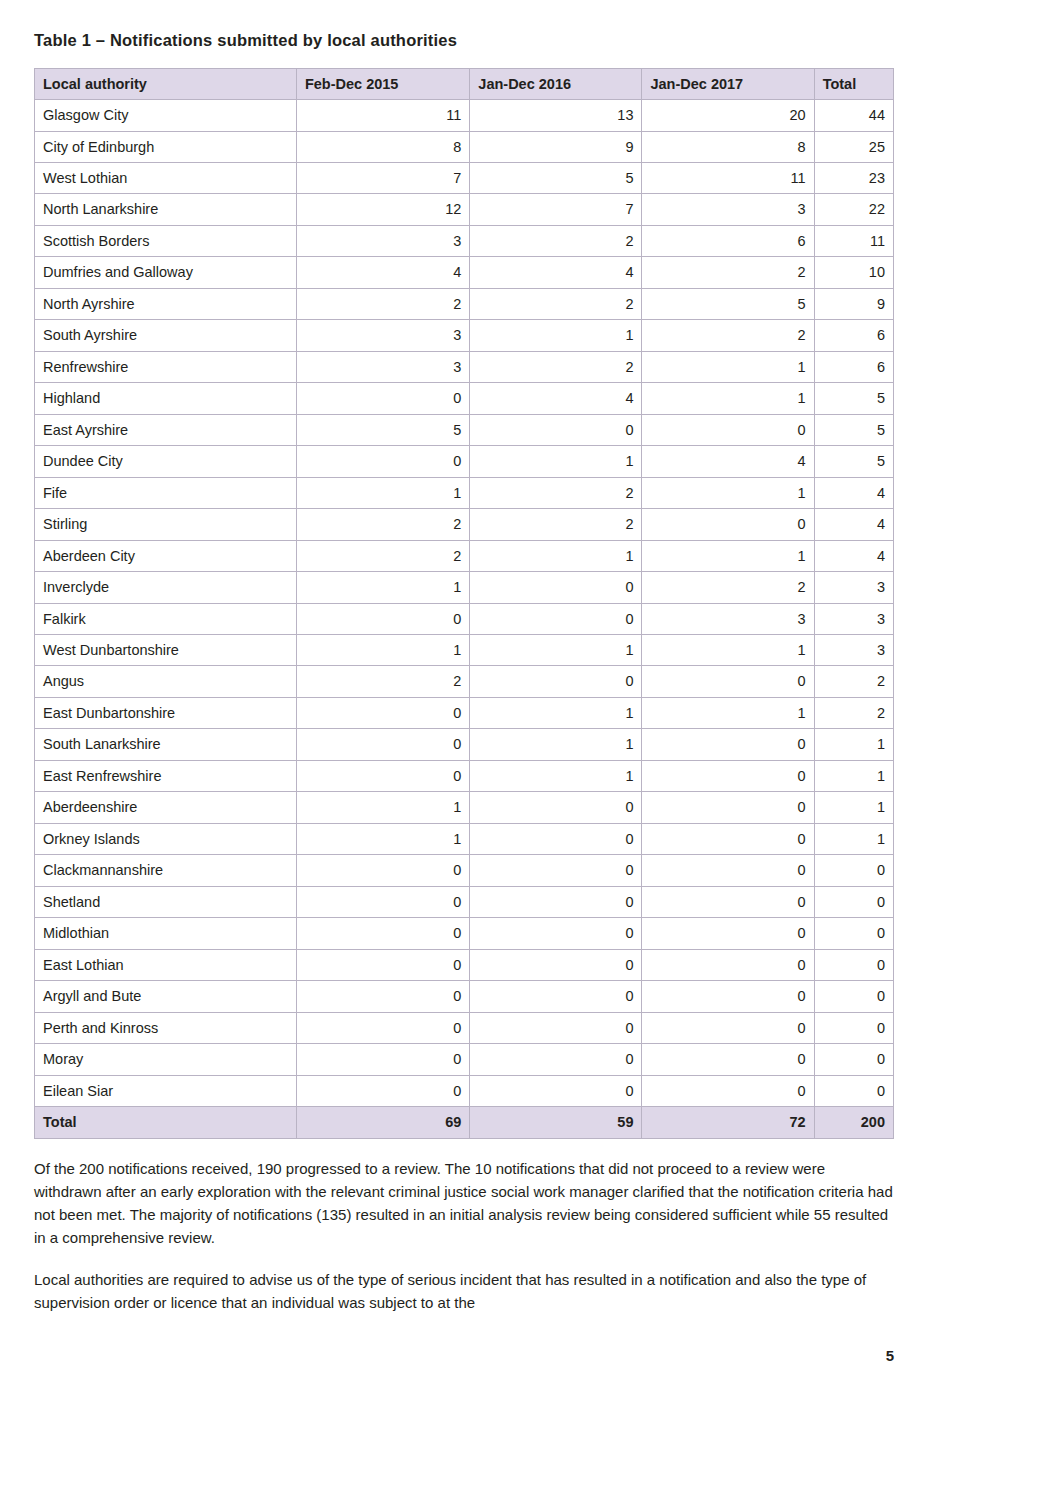Table 1 – Notifications submitted by local authorities
| Local authority | Feb-Dec 2015 | Jan-Dec 2016 | Jan-Dec 2017 | Total |
| --- | --- | --- | --- | --- |
| Glasgow City | 11 | 13 | 20 | 44 |
| City of Edinburgh | 8 | 9 | 8 | 25 |
| West Lothian | 7 | 5 | 11 | 23 |
| North Lanarkshire | 12 | 7 | 3 | 22 |
| Scottish Borders | 3 | 2 | 6 | 11 |
| Dumfries and Galloway | 4 | 4 | 2 | 10 |
| North Ayrshire | 2 | 2 | 5 | 9 |
| South Ayrshire | 3 | 1 | 2 | 6 |
| Renfrewshire | 3 | 2 | 1 | 6 |
| Highland | 0 | 4 | 1 | 5 |
| East Ayrshire | 5 | 0 | 0 | 5 |
| Dundee City | 0 | 1 | 4 | 5 |
| Fife | 1 | 2 | 1 | 4 |
| Stirling | 2 | 2 | 0 | 4 |
| Aberdeen City | 2 | 1 | 1 | 4 |
| Inverclyde | 1 | 0 | 2 | 3 |
| Falkirk | 0 | 0 | 3 | 3 |
| West Dunbartonshire | 1 | 1 | 1 | 3 |
| Angus | 2 | 0 | 0 | 2 |
| East Dunbartonshire | 0 | 1 | 1 | 2 |
| South Lanarkshire | 0 | 1 | 0 | 1 |
| East Renfrewshire | 0 | 1 | 0 | 1 |
| Aberdeenshire | 1 | 0 | 0 | 1 |
| Orkney Islands | 1 | 0 | 0 | 1 |
| Clackmannanshire | 0 | 0 | 0 | 0 |
| Shetland | 0 | 0 | 0 | 0 |
| Midlothian | 0 | 0 | 0 | 0 |
| East Lothian | 0 | 0 | 0 | 0 |
| Argyll and Bute | 0 | 0 | 0 | 0 |
| Perth and Kinross | 0 | 0 | 0 | 0 |
| Moray | 0 | 0 | 0 | 0 |
| Eilean Siar | 0 | 0 | 0 | 0 |
| Total | 69 | 59 | 72 | 200 |
Of the 200 notifications received, 190 progressed to a review. The 10 notifications that did not proceed to a review were withdrawn after an early exploration with the relevant criminal justice social work manager clarified that the notification criteria had not been met. The majority of notifications (135) resulted in an initial analysis review being considered sufficient while 55 resulted in a comprehensive review.
Local authorities are required to advise us of the type of serious incident that has resulted in a notification and also the type of supervision order or licence that an individual was subject to at the
5